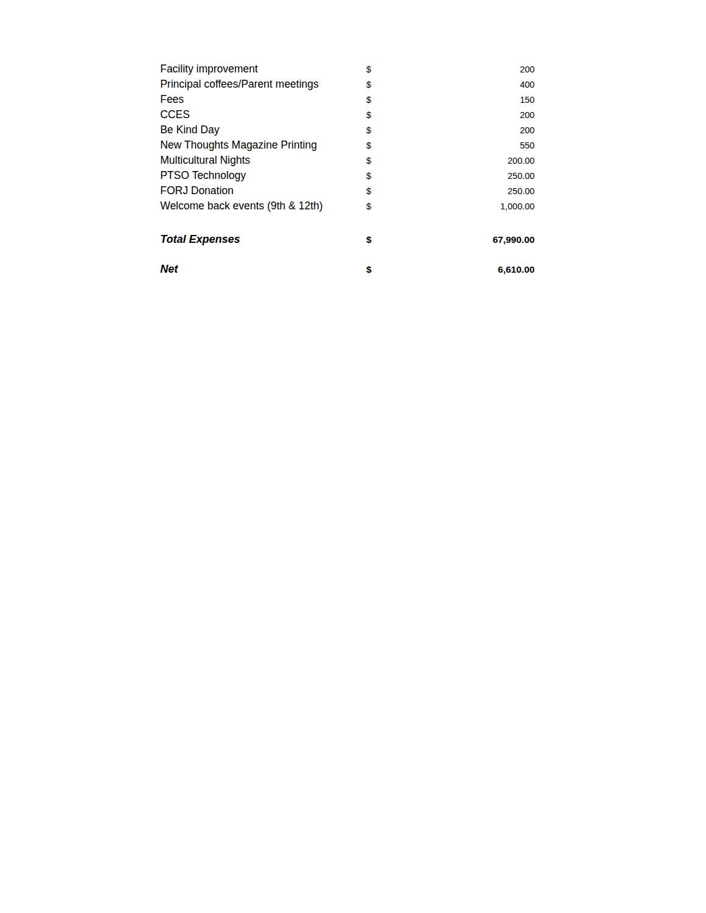| Facility improvement | $ | 200 |
| Principal coffees/Parent meetings | $ | 400 |
| Fees | $ | 150 |
| CCES | $ | 200 |
| Be Kind Day | $ | 200 |
| New Thoughts Magazine Printing | $ | 550 |
| Multicultural Nights | $ | 200.00 |
| PTSO Technology | $ | 250.00 |
| FORJ Donation | $ | 250.00 |
| Welcome back events (9th & 12th) | $ | 1,000.00 |
| Total Expenses | $ | 67,990.00 |
| Net | $ | 6,610.00 |